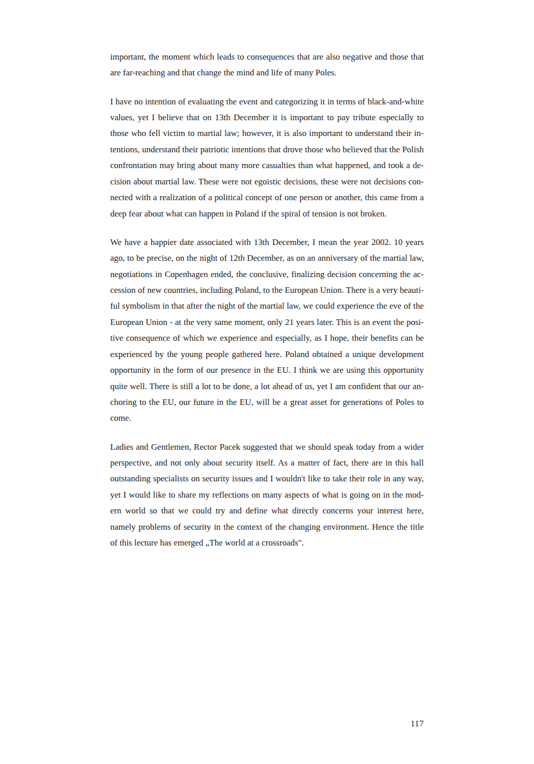important, the moment which leads to consequences that are also negative and those that are far-reaching and that change the mind and life of many Poles.
I have no intention of evaluating the event and categorizing it in terms of black-and-white values, yet I believe that on 13th December it is important to pay tribute especially to those who fell victim to martial law; however, it is also important to understand their intentions, understand their patriotic intentions that drove those who believed that the Polish confrontation may bring about many more casualties than what happened, and took a decision about martial law. These were not egoistic decisions, these were not decisions connected with a realization of a political concept of one person or another, this came from a deep fear about what can happen in Poland if the spiral of tension is not broken.
We have a happier date associated with 13th December, I mean the year 2002. 10 years ago, to be precise, on the night of 12th December, as on an anniversary of the martial law, negotiations in Copenhagen ended, the conclusive, finalizing decision concerning the accession of new countries, including Poland, to the European Union. There is a very beautiful symbolism in that after the night of the martial law, we could experience the eve of the European Union - at the very same moment, only 21 years later. This is an event the positive consequence of which we experience and especially, as I hope, their benefits can be experienced by the young people gathered here. Poland obtained a unique development opportunity in the form of our presence in the EU. I think we are using this opportunity quite well. There is still a lot to be done, a lot ahead of us, yet I am confident that our anchoring to the EU, our future in the EU, will be a great asset for generations of Poles to come.
Ladies and Gentlemen, Rector Pacek suggested that we should speak today from a wider perspective, and not only about security itself. As a matter of fact, there are in this hall outstanding specialists on security issues and I wouldn't like to take their role in any way, yet I would like to share my reflections on many aspects of what is going on in the modern world so that we could try and define what directly concerns your interest here, namely problems of security in the context of the changing environment. Hence the title of this lecture has emerged „The world at a crossroads".
117